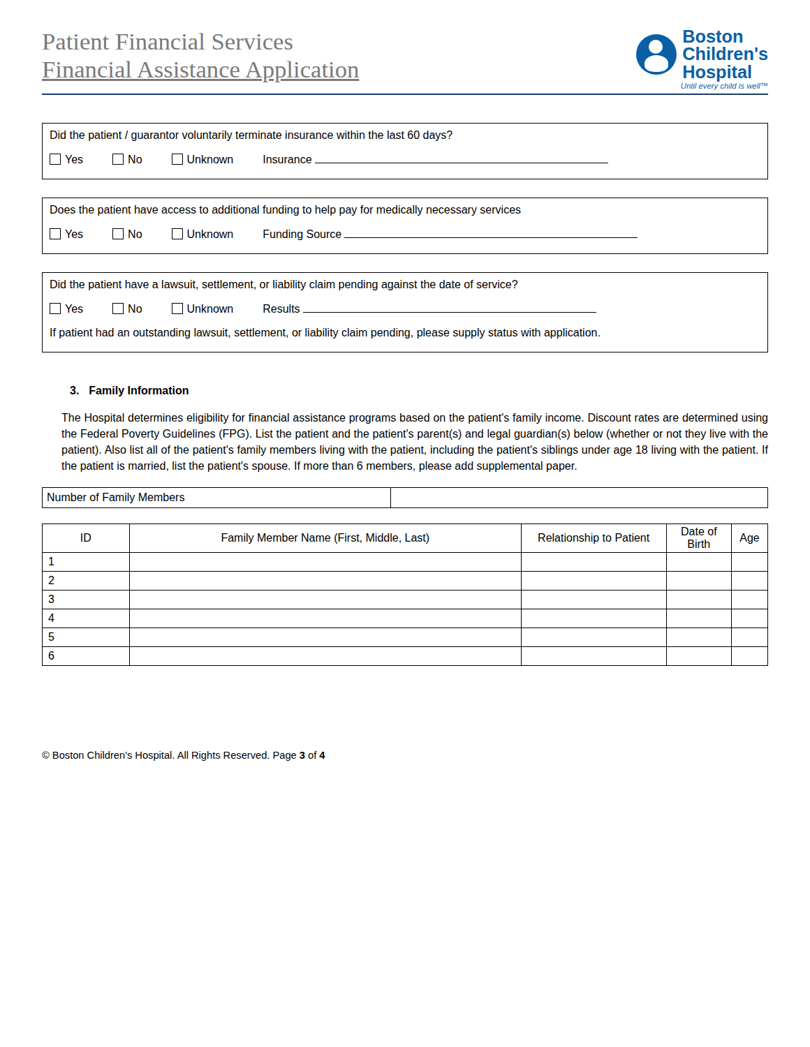Patient Financial Services
Financial Assistance Application
Boston
Children's
Hospital
Until every child is well™
Did the patient / guarantor voluntarily terminate insurance within the last 60 days?
Yes No Unknown Insurance
Does the patient have access to additional funding to help pay for medically necessary services
Yes No Unknown Funding Source
Did the patient have a lawsuit, settlement, or liability claim pending against the date of service?
Yes No Unknown Results
If patient had an outstanding lawsuit, settlement, or liability claim pending, please supply status with application.
3. Family Information
The Hospital determines eligibility for financial assistance programs based on the patient's family income. Discount rates are determined using the Federal Poverty Guidelines (FPG). List the patient and the patient's parent(s) and legal guardian(s) below (whether or not they live with the patient). Also list all of the patient's family members living with the patient, including the patient's siblings under age 18 living with the patient. If the patient is married, list the patient's spouse. If more than 6 members, please add supplemental paper.
| Number of Family Members | |
| ID | Family Member Name (First, Middle, Last) | Relationship to Patient | Date of Birth | Age |
| --- | --- | --- | --- | --- |
| 1 | | | | |
| 2 | | | | |
| 3 | | | | |
| 4 | | | | |
| 5 | | | | |
| 6 | | | | |
© Boston Children's Hospital. All Rights Reserved. Page 3 of 4